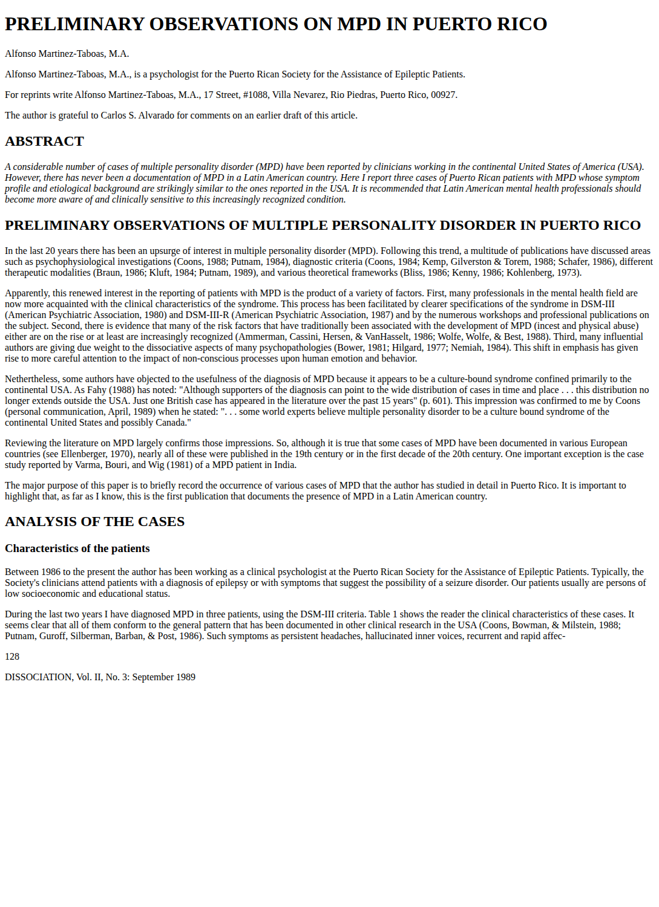PRELIMINARY OBSERVATIONS ON MPD IN PUERTO RICO
Alfonso Martinez-Taboas, M.A.
Alfonso Martinez-Taboas, M.A., is a psychologist for the Puerto Rican Society for the Assistance of Epileptic Patients.
For reprints write Alfonso Martinez-Taboas, M.A., 17 Street, #1088, Villa Nevarez, Rio Piedras, Puerto Rico, 00927.
The author is grateful to Carlos S. Alvarado for comments on an earlier draft of this article.
ABSTRACT
A considerable number of cases of multiple personality disorder (MPD) have been reported by clinicians working in the continental United States of America (USA). However, there has never been a documentation of MPD in a Latin American country. Here I report three cases of Puerto Rican patients with MPD whose symptom profile and etiological background are strikingly similar to the ones reported in the USA. It is recommended that Latin American mental health professionals should become more aware of and clinically sensitive to this increasingly recognized condition.
PRELIMINARY OBSERVATIONS OF MULTIPLE PERSONALITY DISORDER IN PUERTO RICO
In the last 20 years there has been an upsurge of interest in multiple personality disorder (MPD). Following this trend, a multitude of publications have discussed areas such as psychophysiological investigations (Coons, 1988; Putnam, 1984), diagnostic criteria (Coons, 1984; Kemp, Gilverston & Torem, 1988; Schafer, 1986), different therapeutic modalities (Braun, 1986; Kluft, 1984; Putnam, 1989), and various theoretical frameworks (Bliss, 1986; Kenny, 1986; Kohlenberg, 1973).
Apparently, this renewed interest in the reporting of patients with MPD is the product of a variety of factors. First, many professionals in the mental health field are now more acquainted with the clinical characteristics of the syndrome. This process has been facilitated by clearer specifications of the syndrome in DSM-III (American Psychiatric Association, 1980) and DSM-III-R (American Psychiatric Association, 1987) and by the numerous workshops and professional publications on the subject. Second, there is evidence that many of the risk factors that have traditionally been associated with the development of MPD (incest and physical abuse) either are on the rise or at least are increasingly recognized (Ammerman, Cassini, Hersen, & VanHasselt, 1986; Wolfe, Wolfe, & Best, 1988). Third, many influential authors are giving due weight to the dissociative aspects of many psychopathologies (Bower, 1981; Hilgard, 1977; Nemiah, 1984). This shift in emphasis has given rise to more careful attention to the impact of non-conscious processes upon human emotion and behavior.
Nethertheless, some authors have objected to the usefulness of the diagnosis of MPD because it appears to be a culture-bound syndrome confined primarily to the continental USA. As Fahy (1988) has noted: "Although supporters of the diagnosis can point to the wide distribution of cases in time and place . . . this distribution no longer extends outside the USA. Just one British case has appeared in the literature over the past 15 years" (p. 601). This impression was confirmed to me by Coons (personal communication, April, 1989) when he stated: ". . . some world experts believe multiple personality disorder to be a culture bound syndrome of the continental United States and possibly Canada."
Reviewing the literature on MPD largely confirms those impressions. So, although it is true that some cases of MPD have been documented in various European countries (see Ellenberger, 1970), nearly all of these were published in the 19th century or in the first decade of the 20th century. One important exception is the case study reported by Varma, Bouri, and Wig (1981) of a MPD patient in India.
The major purpose of this paper is to briefly record the occurrence of various cases of MPD that the author has studied in detail in Puerto Rico. It is important to highlight that, as far as I know, this is the first publication that documents the presence of MPD in a Latin American country.
ANALYSIS OF THE CASES
Characteristics of the patients
Between 1986 to the present the author has been working as a clinical psychologist at the Puerto Rican Society for the Assistance of Epileptic Patients. Typically, the Society's clinicians attend patients with a diagnosis of epilepsy or with symptoms that suggest the possibility of a seizure disorder. Our patients usually are persons of low socioeconomic and educational status.
During the last two years I have diagnosed MPD in three patients, using the DSM-III criteria. Table 1 shows the reader the clinical characteristics of these cases. It seems clear that all of them conform to the general pattern that has been documented in other clinical research in the USA (Coons, Bowman, & Milstein, 1988; Putnam, Guroff, Silberman, Barban, & Post, 1986). Such symptoms as persistent headaches, hallucinated inner voices, recurrent and rapid affec-
128
DISSOCIATION, Vol. II, No. 3: September 1989